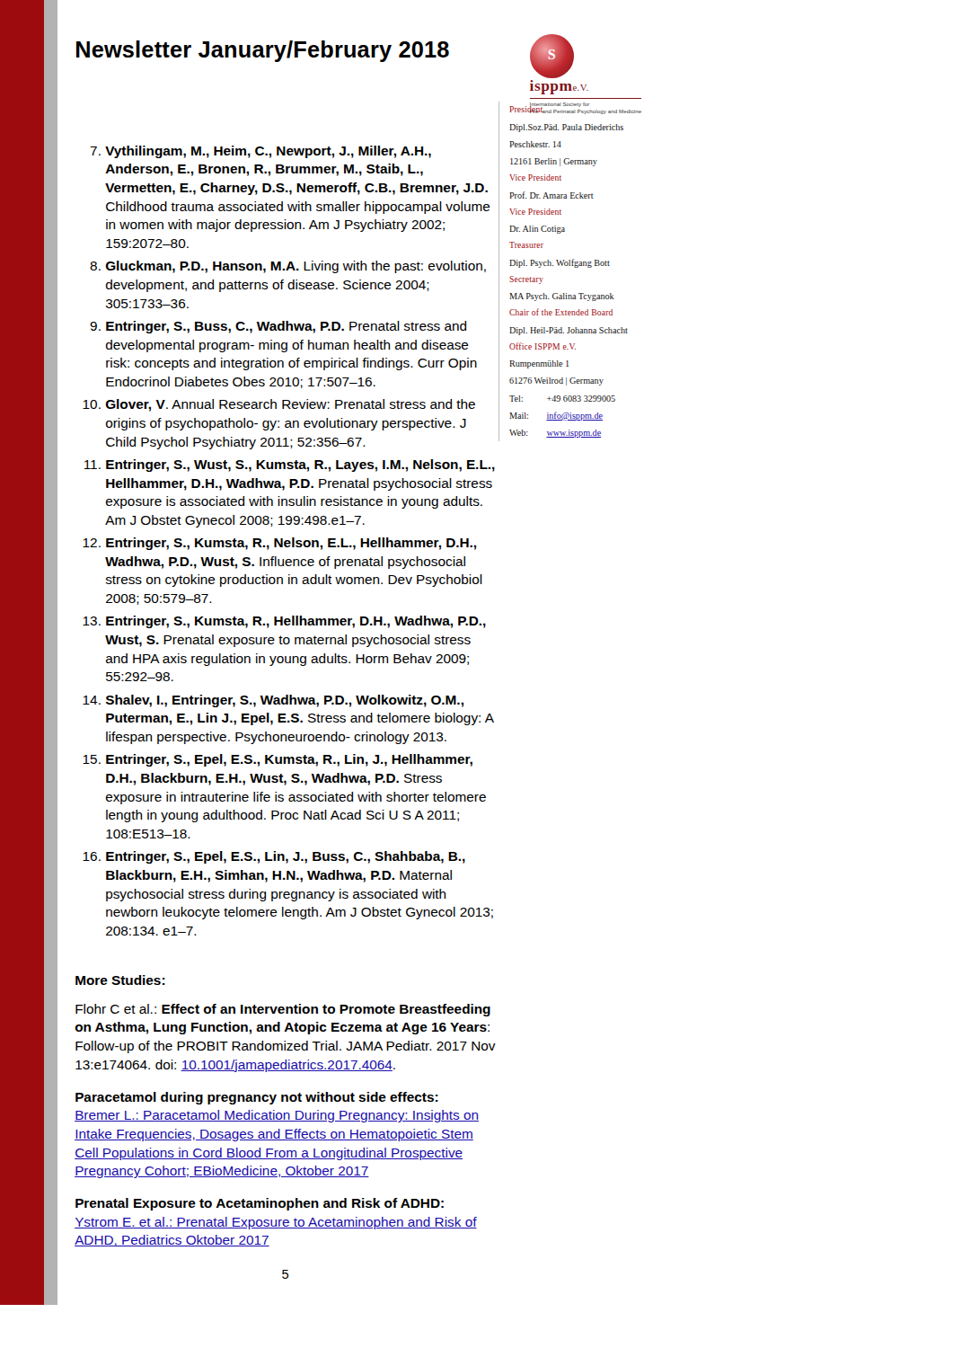Newsletter January/February 2018
isppme.V.
International Society for
Pre- and Perinatal Psychology and Medicine
President
Dipl.Soz.Päd. Paula Diederichs
Peschkestr. 14
12161 Berlin | Germany
Vice President
Prof. Dr. Amara Eckert
Vice President
Dr. Alin Cotiga
Treasurer
Dipl. Psych. Wolfgang Bott
Secretary
MA Psych. Galina Tcyganok
Chair of the Extended Board
Dipl. Heil-Päd. Johanna Schacht
Office ISPPM e.V.
Rumpenmühle 1
61276 Weilrod | Germany
Tel:+49 6083 3299005
Mail: info@isppm.de
Web: www.isppm.de
Vythilingam, M., Heim, C., Newport, J., Miller, A.H., Anderson, E., Bronen, R., Brummer, M., Staib, L., Vermetten, E., Charney, D.S., Nemeroff, C.B., Bremner, J.D. Childhood trauma associated with smaller hippocampal volume in women with major depression. Am J Psychiatry 2002; 159:2072–80.
Gluckman, P.D., Hanson, M.A. Living with the past: evolution, development, and patterns of disease. Science 2004; 305:1733–36.
Entringer, S., Buss, C., Wadhwa, P.D. Prenatal stress and developmental program- ming of human health and disease risk: concepts and integration of empirical findings. Curr Opin Endocrinol Diabetes Obes 2010; 17:507–16.
Glover, V. Annual Research Review: Prenatal stress and the origins of psychopatholo- gy: an evolutionary perspective. J Child Psychol Psychiatry 2011; 52:356–67.
Entringer, S., Wust, S., Kumsta, R., Layes, I.M., Nelson, E.L., Hellhammer, D.H., Wadhwa, P.D. Prenatal psychosocial stress exposure is associated with insulin resistance in young adults. Am J Obstet Gynecol 2008; 199:498.e1–7.
Entringer, S., Kumsta, R., Nelson, E.L., Hellhammer, D.H., Wadhwa, P.D., Wust, S. Influence of prenatal psychosocial stress on cytokine production in adult women. Dev Psychobiol 2008; 50:579–87.
Entringer, S., Kumsta, R., Hellhammer, D.H., Wadhwa, P.D., Wust, S. Prenatal exposure to maternal psychosocial stress and HPA axis regulation in young adults. Horm Behav 2009; 55:292–98.
Shalev, I., Entringer, S., Wadhwa, P.D., Wolkowitz, O.M., Puterman, E., Lin J., Epel, E.S. Stress and telomere biology: A lifespan perspective. Psychoneuroendo- crinology 2013.
Entringer, S., Epel, E.S., Kumsta, R., Lin, J., Hellhammer, D.H., Blackburn, E.H., Wust, S., Wadhwa, P.D. Stress exposure in intrauterine life is associated with shorter telomere length in young adulthood. Proc Natl Acad Sci U S A 2011; 108:E513–18.
Entringer, S., Epel, E.S., Lin, J., Buss, C., Shahbaba, B., Blackburn, E.H., Simhan, H.N., Wadhwa, P.D. Maternal psychosocial stress during pregnancy is associated with newborn leukocyte telomere length. Am J Obstet Gynecol 2013; 208:134. e1–7.
More Studies:
Flohr C et al.: Effect of an Intervention to Promote Breastfeeding on Asthma, Lung Function, and Atopic Eczema at Age 16 Years: Follow-up of the PROBIT Randomized Trial. JAMA Pediatr. 2017 Nov 13:e174064. doi: 10.1001/jamapediatrics.2017.4064.
Paracetamol during pregnancy not without side effects:
Bremer L.: Paracetamol Medication During Pregnancy: Insights on Intake Frequencies, Dosages and Effects on Hematopoietic Stem Cell Populations in Cord Blood From a Longitudinal Prospective Pregnancy Cohort; EBioMedicine, Oktober 2017
Prenatal Exposure to Acetaminophen and Risk of ADHD:
Ystrom E. et al.: Prenatal Exposure to Acetaminophen and Risk of ADHD, Pediatrics Oktober 2017
5